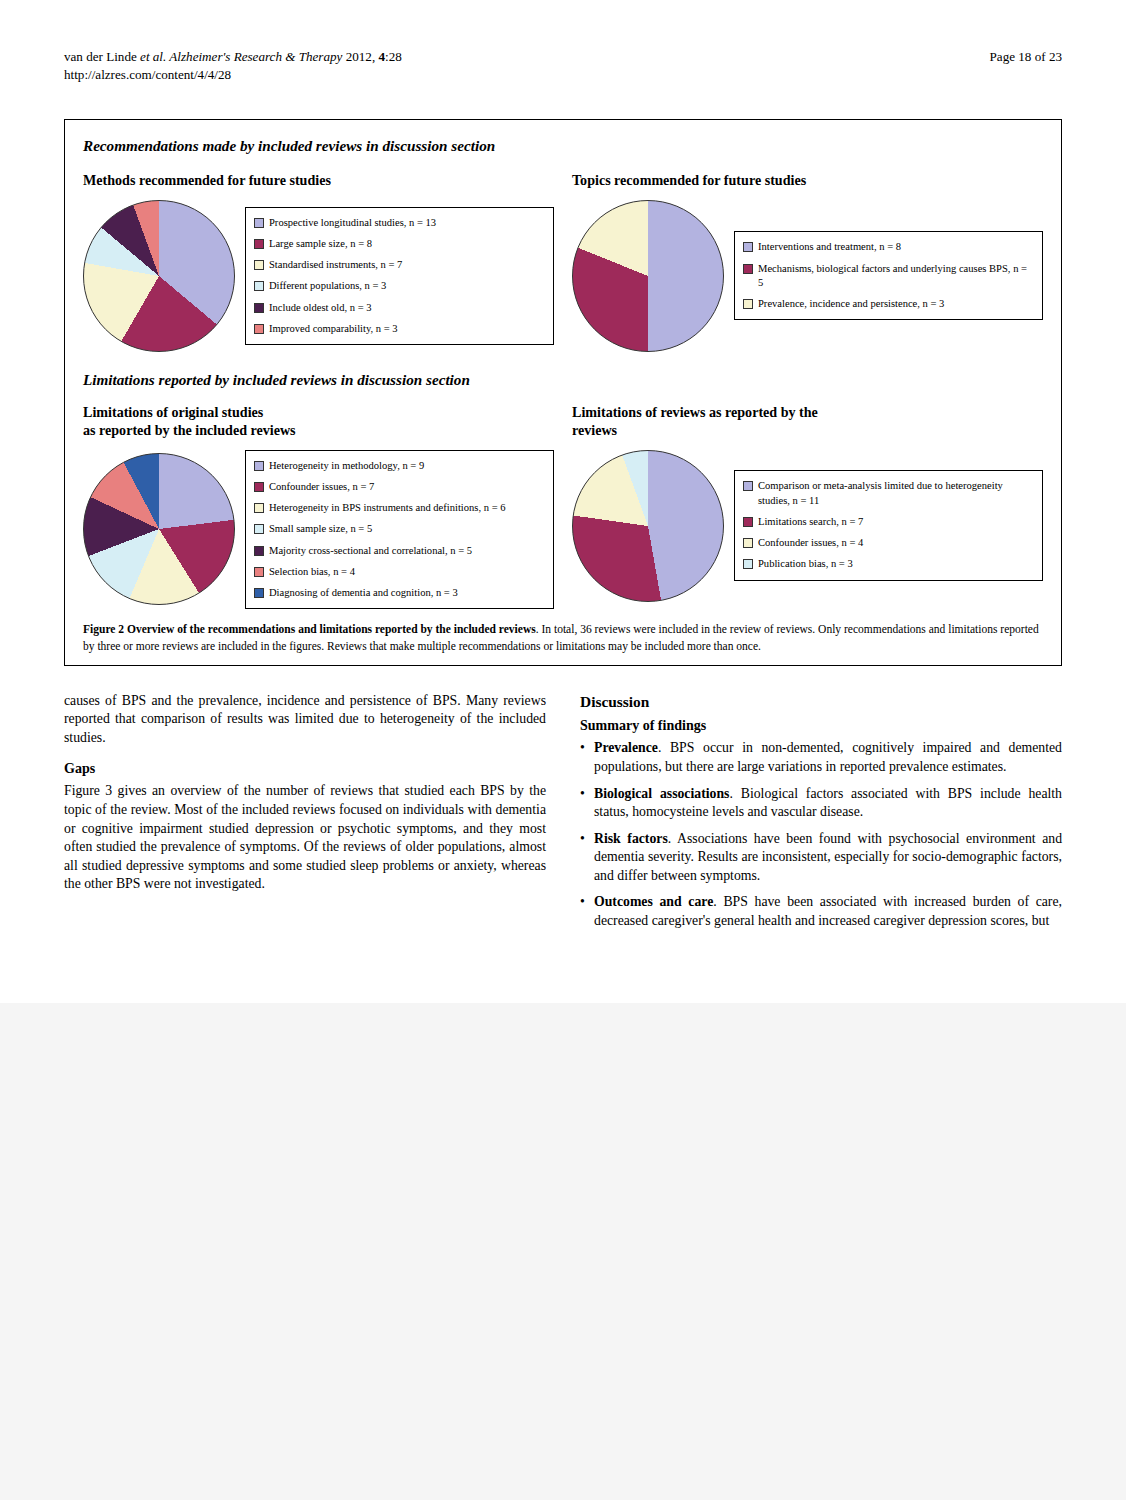van der Linde et al. Alzheimer's Research & Therapy 2012, 4:28
http://alzres.com/content/4/4/28
Page 18 of 23
Recommendations made by included reviews in discussion section
Methods recommended for future studies
Prospective longitudinal studies, n = 13
Large sample size, n = 8
Standardised instruments, n = 7
Different populations, n = 3
Include oldest old, n = 3
Improved comparability, n = 3
Topics recommended for future studies
Interventions and treatment, n = 8
Mechanisms, biological factors and underlying causes BPS, n = 5
Prevalence, incidence and persistence, n = 3
Limitations reported by included reviews in discussion section
Limitations of original studies
as reported by the included reviews
Heterogeneity in methodology, n = 9
Confounder issues, n = 7
Heterogeneity in BPS instruments and definitions, n = 6
Small sample size, n = 5
Majority cross-sectional and correlational, n = 5
Selection bias, n = 4
Diagnosing of dementia and cognition, n = 3
Limitations of reviews as reported by the
reviews
Comparison or meta-analysis limited due to heterogeneity studies, n = 11
Limitations search, n = 7
Confounder issues, n = 4
Publication bias, n = 3
Figure 2 Overview of the recommendations and limitations reported by the included reviews. In total, 36 reviews were included in the review of reviews. Only recommendations and limitations reported by three or more reviews are included in the figures. Reviews that make multiple recommendations or limitations may be included more than once.
causes of BPS and the prevalence, incidence and persistence of BPS. Many reviews reported that comparison of results was limited due to heterogeneity of the included studies.
Gaps
Figure 3 gives an overview of the number of reviews that studied each BPS by the topic of the review. Most of the included reviews focused on individuals with dementia or cognitive impairment studied depression or psychotic symptoms, and they most often studied the prevalence of symptoms. Of the reviews of older populations, almost all studied depressive symptoms and some studied sleep problems or anxiety, whereas the other BPS were not investigated.
Discussion
Summary of findings
Prevalence. BPS occur in non-demented, cognitively impaired and demented populations, but there are large variations in reported prevalence estimates.
Biological associations. Biological factors associated with BPS include health status, homocysteine levels and vascular disease.
Risk factors. Associations have been found with psychosocial environment and dementia severity. Results are inconsistent, especially for socio-demographic factors, and differ between symptoms.
Outcomes and care. BPS have been associated with increased burden of care, decreased caregiver's general health and increased caregiver depression scores, but